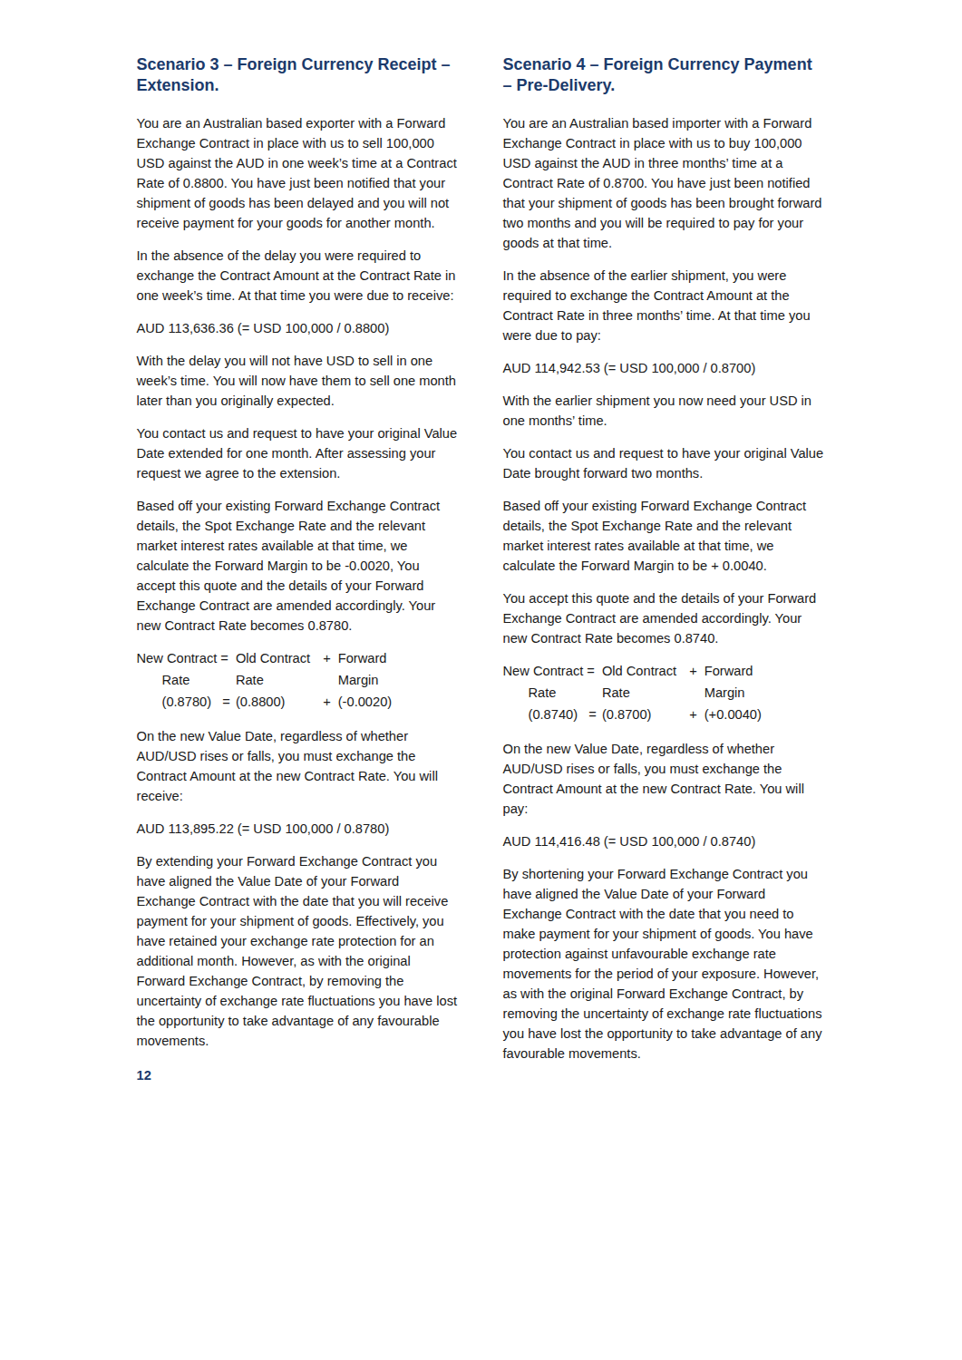Scenario 3 – Foreign Currency Receipt – Extension.
You are an Australian based exporter with a Forward Exchange Contract in place with us to sell 100,000 USD against the AUD in one week’s time at a Contract Rate of 0.8800. You have just been notified that your shipment of goods has been delayed and you will not receive payment for your goods for another month.
In the absence of the delay you were required to exchange the Contract Amount at the Contract Rate in one week’s time. At that time you were due to receive:
AUD 113,636.36 (= USD 100,000 / 0.8800)
With the delay you will not have USD to sell in one week’s time. You will now have them to sell one month later than you originally expected.
You contact us and request to have your original Value Date extended for one month. After assessing your request we agree to the extension.
Based off your existing Forward Exchange Contract details, the Spot Exchange Rate and the relevant market interest rates available at that time, we calculate the Forward Margin to be -0.0020, You accept this quote and the details of your Forward Exchange Contract are amended accordingly. Your new Contract Rate becomes 0.8780.
| New Contract = | Old Contract | + | Forward |
| Rate | Rate | | Margin |
| (0.8780) = | (0.8800) | + | (-0.0020) |
On the new Value Date, regardless of whether AUD/USD rises or falls, you must exchange the Contract Amount at the new Contract Rate. You will receive:
AUD 113,895.22 (= USD 100,000 / 0.8780)
By extending your Forward Exchange Contract you have aligned the Value Date of your Forward Exchange Contract with the date that you will receive payment for your shipment of goods. Effectively, you have retained your exchange rate protection for an additional month. However, as with the original Forward Exchange Contract, by removing the uncertainty of exchange rate fluctuations you have lost the opportunity to take advantage of any favourable movements.
Scenario 4 – Foreign Currency Payment – Pre-Delivery.
You are an Australian based importer with a Forward Exchange Contract in place with us to buy 100,000 USD against the AUD in three months’ time at a Contract Rate of 0.8700. You have just been notified that your shipment of goods has been brought forward two months and you will be required to pay for your goods at that time.
In the absence of the earlier shipment, you were required to exchange the Contract Amount at the Contract Rate in three months’ time. At that time you were due to pay:
AUD 114,942.53 (= USD 100,000 / 0.8700)
With the earlier shipment you now need your USD in one months’ time.
You contact us and request to have your original Value Date brought forward two months.
Based off your existing Forward Exchange Contract details, the Spot Exchange Rate and the relevant market interest rates available at that time, we calculate the Forward Margin to be + 0.0040.
You accept this quote and the details of your Forward Exchange Contract are amended accordingly. Your new Contract Rate becomes 0.8740.
| New Contract = | Old Contract | + | Forward |
| Rate | Rate | | Margin |
| (0.8740) = | (0.8700) | + | (+0.0040) |
On the new Value Date, regardless of whether AUD/USD rises or falls, you must exchange the Contract Amount at the new Contract Rate. You will pay:
AUD 114,416.48 (= USD 100,000 / 0.8740)
By shortening your Forward Exchange Contract you have aligned the Value Date of your Forward Exchange Contract with the date that you need to make payment for your shipment of goods. You have protection against unfavourable exchange rate movements for the period of your exposure. However, as with the original Forward Exchange Contract, by removing the uncertainty of exchange rate fluctuations you have lost the opportunity to take advantage of any favourable movements.
12